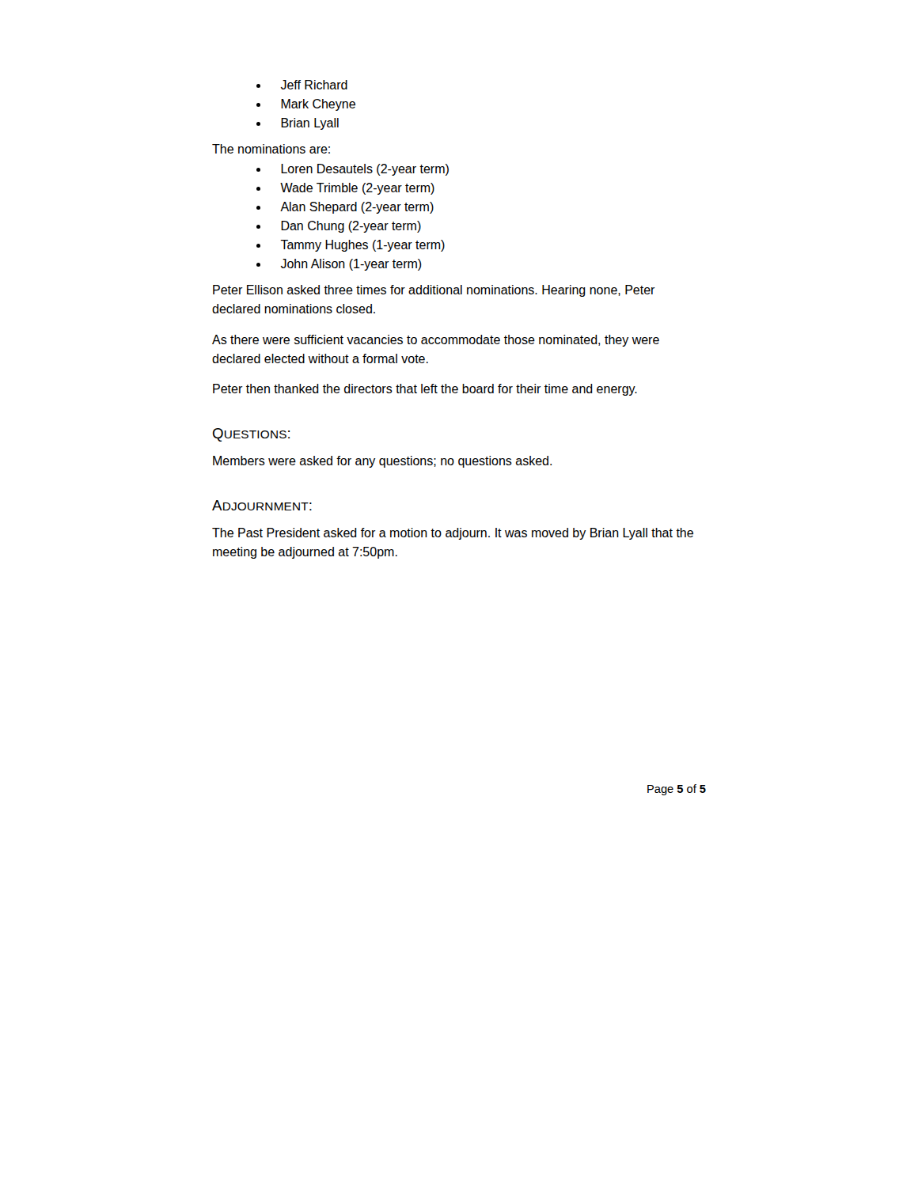Jeff Richard
Mark Cheyne
Brian Lyall
The nominations are:
Loren Desautels (2-year term)
Wade Trimble (2-year term)
Alan Shepard (2-year term)
Dan Chung (2-year term)
Tammy Hughes (1-year term)
John Alison (1-year term)
Peter Ellison asked three times for additional nominations. Hearing none, Peter declared nominations closed.
As there were sufficient vacancies to accommodate those nominated, they were declared elected without a formal vote.
Peter then thanked the directors that left the board for their time and energy.
QUESTIONS:
Members were asked for any questions; no questions asked.
ADJOURNMENT:
The Past President asked for a motion to adjourn. It was moved by Brian Lyall that the meeting be adjourned at 7:50pm.
Page 5 of 5